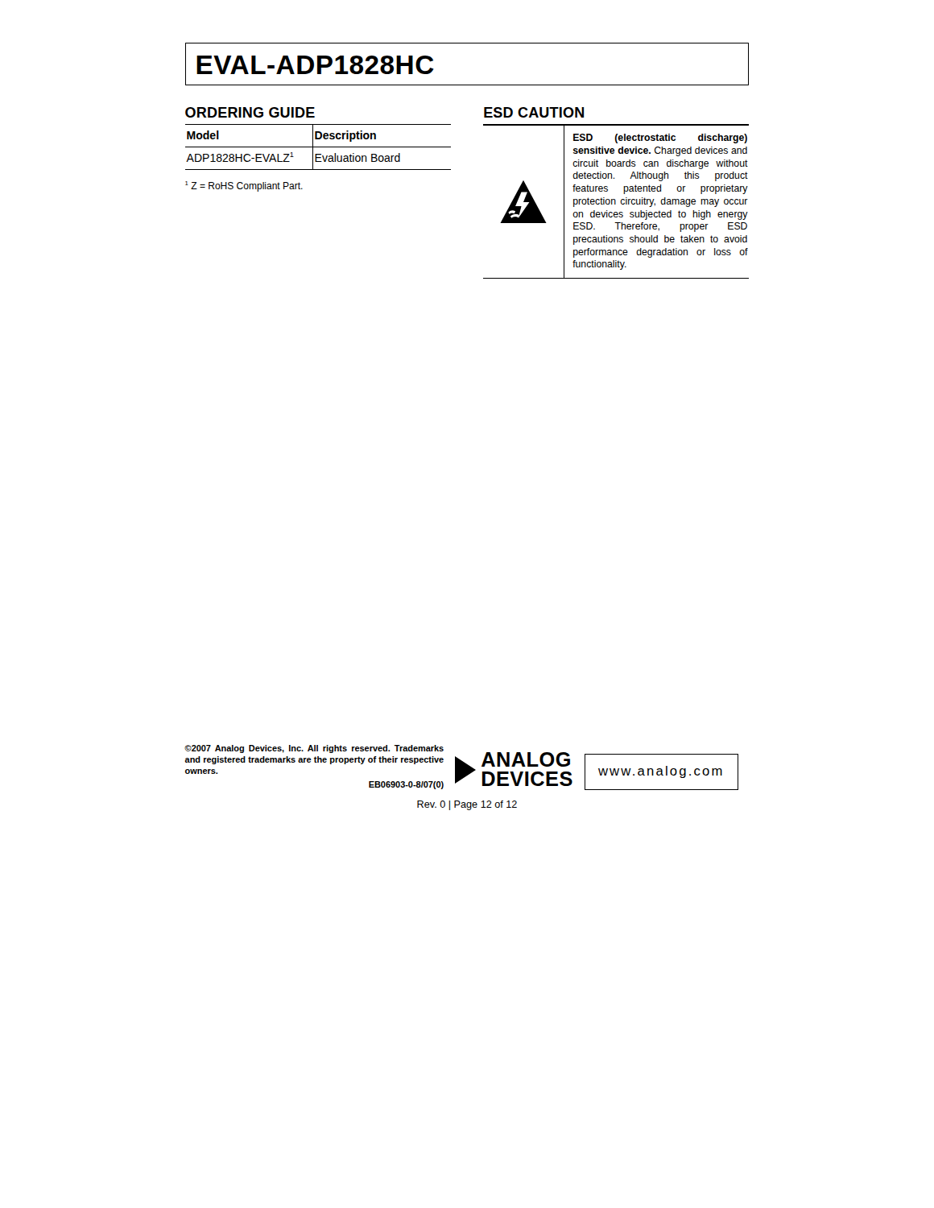EVAL-ADP1828HC
ORDERING GUIDE
| Model | Description |
| --- | --- |
| ADP1828HC-EVALZ 1 | Evaluation Board |
1 Z = RoHS Compliant Part.
ESD CAUTION
ESD (electrostatic discharge) sensitive device. Charged devices and circuit boards can discharge without detection. Although this product features patented or proprietary protection circuitry, damage may occur on devices subjected to high energy ESD. Therefore, proper ESD precautions should be taken to avoid performance degradation or loss of functionality.
©2007 Analog Devices, Inc. All rights reserved. Trademarks and registered trademarks are the property of their respective owners. EB06903-0-8/07(0)
ANALOG
DEVICES
www.analog.com
Rev. 0 | Page 12 of 12